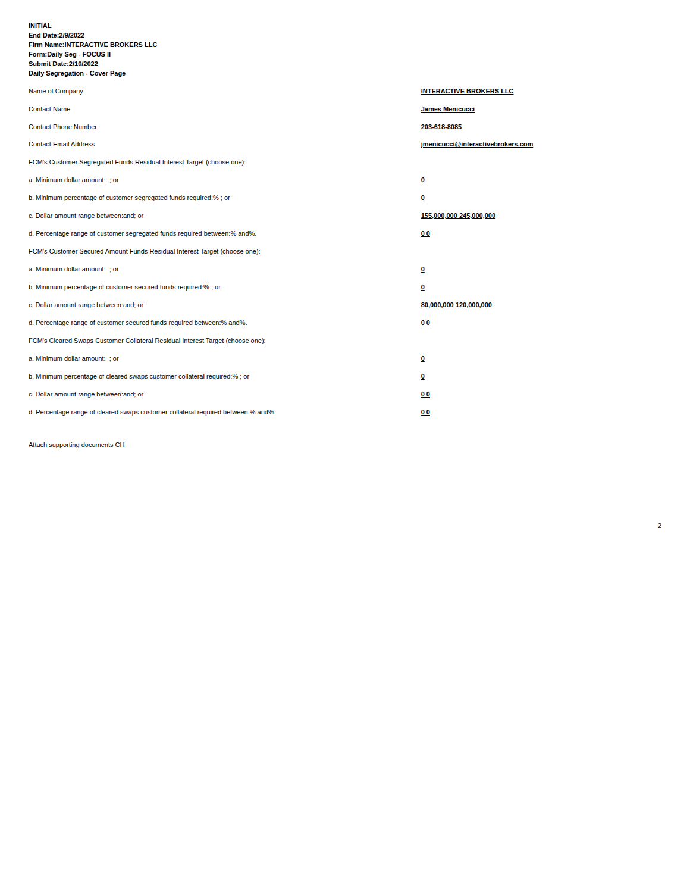INITIAL
End Date:2/9/2022
Firm Name:INTERACTIVE BROKERS LLC
Form:Daily Seg - FOCUS II
Submit Date:2/10/2022
Daily Segregation - Cover Page
| Name of Company | INTERACTIVE BROKERS LLC |
| Contact Name | James Menicucci |
| Contact Phone Number | 203-618-8085 |
| Contact Email Address | jmenicucci@interactivebrokers.com |
| FCM’s Customer Segregated Funds Residual Interest Target (choose one): | |
| a. Minimum dollar amount: ; or | 0 |
| b. Minimum percentage of customer segregated funds required:% ; or | 0 |
| c. Dollar amount range between:and; or | 155,000,000 245,000,000 |
| d. Percentage range of customer segregated funds required between:% and%. | 0 0 |
| FCM’s Customer Secured Amount Funds Residual Interest Target (choose one): | |
| a. Minimum dollar amount: ; or | 0 |
| b. Minimum percentage of customer secured funds required:% ; or | 0 |
| c. Dollar amount range between:and; or | 80,000,000 120,000,000 |
| d. Percentage range of customer secured funds required between:% and%. | 0 0 |
| FCM's Cleared Swaps Customer Collateral Residual Interest Target (choose one): | |
| a. Minimum dollar amount: ; or | 0 |
| b. Minimum percentage of cleared swaps customer collateral required:% ; or | 0 |
| c. Dollar amount range between:and; or | 0 0 |
| d. Percentage range of cleared swaps customer collateral required between:% and%. | 0 0 |
Attach supporting documents CH
2